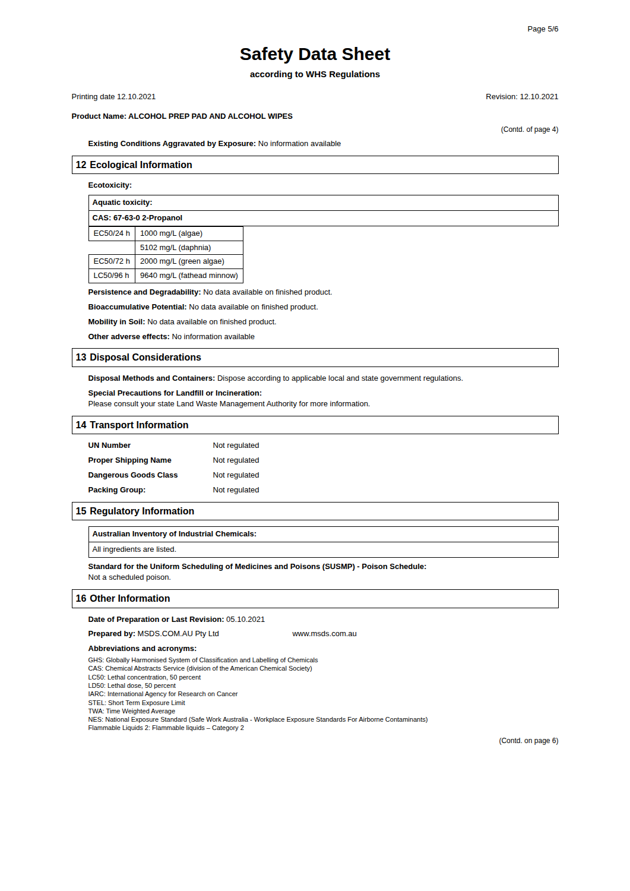Page 5/6
Safety Data Sheet
according to WHS Regulations
Printing date 12.10.2021
Revision: 12.10.2021
Product Name: ALCOHOL PREP PAD AND ALCOHOL WIPES
(Contd. of page 4)
Existing Conditions Aggravated by Exposure: No information available
12 Ecological Information
Ecotoxicity:
Aquatic toxicity:
CAS: 67-63-0 2-Propanol
| EC50/24 h | 1000 mg/L (algae) |
| | 5102 mg/L (daphnia) |
| EC50/72 h | 2000 mg/L (green algae) |
| LC50/96 h | 9640 mg/L (fathead minnow) |
Persistence and Degradability: No data available on finished product.
Bioaccumulative Potential: No data available on finished product.
Mobility in Soil: No data available on finished product.
Other adverse effects: No information available
13 Disposal Considerations
Disposal Methods and Containers: Dispose according to applicable local and state government regulations.
Special Precautions for Landfill or Incineration:
Please consult your state Land Waste Management Authority for more information.
14 Transport Information
UN Number Not regulated
Proper Shipping Name Not regulated
Dangerous Goods Class Not regulated
Packing Group: Not regulated
15 Regulatory Information
Australian Inventory of Industrial Chemicals:
All ingredients are listed.
Standard for the Uniform Scheduling of Medicines and Poisons (SUSMP) - Poison Schedule:
Not a scheduled poison.
16 Other Information
Date of Preparation or Last Revision: 05.10.2021
Prepared by: MSDS.COM.AU Pty Ltd www.msds.com.au
Abbreviations and acronyms:
GHS: Globally Harmonised System of Classification and Labelling of Chemicals
CAS: Chemical Abstracts Service (division of the American Chemical Society)
LC50: Lethal concentration, 50 percent
LD50: Lethal dose, 50 percent
IARC: International Agency for Research on Cancer
STEL: Short Term Exposure Limit
TWA: Time Weighted Average
NES: National Exposure Standard (Safe Work Australia - Workplace Exposure Standards For Airborne Contaminants)
Flammable Liquids 2: Flammable liquids – Category 2
(Contd. on page 6)